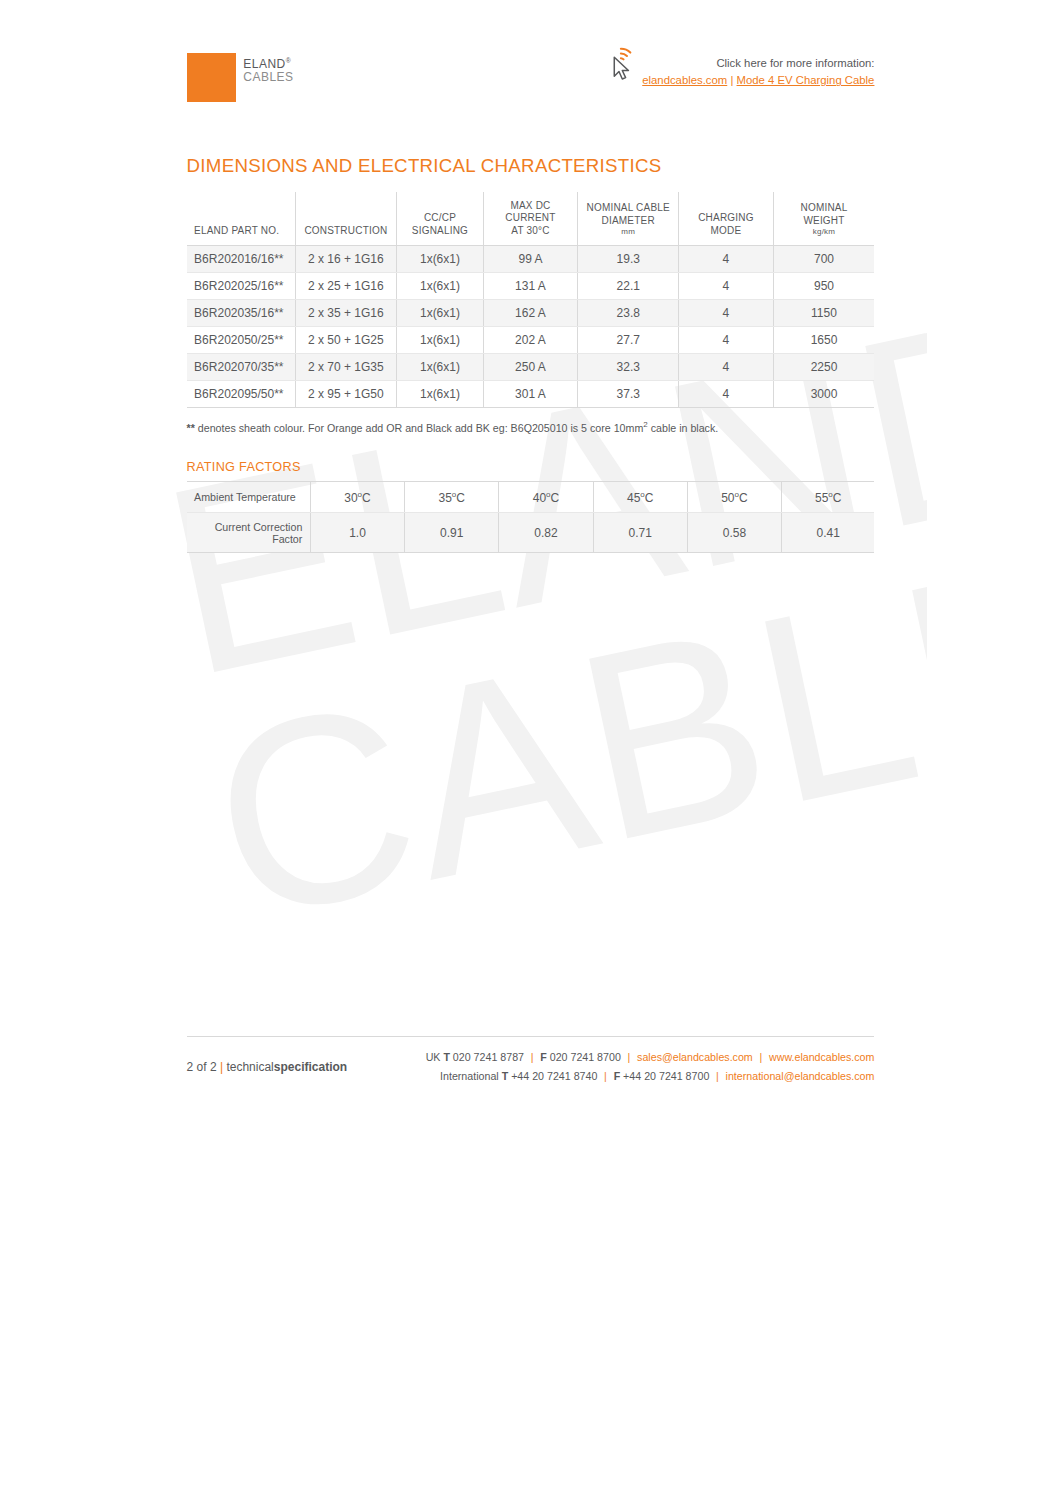ELAND
CABLES
ELAND®
CABLES
Click here for more information:
elandcables.com | Mode 4 EV Charging Cable
DIMENSIONS AND ELECTRICAL CHARACTERISTICS
| ELAND PART NO. | CONSTRUCTION | CC/CP SIGNALING | MAX DC CURRENT AT 30°C | NOMINAL CABLE DIAMETER mm | CHARGING MODE | NOMINAL WEIGHT kg/km |
| --- | --- | --- | --- | --- | --- | --- |
| B6R202016/16** | 2 x 16 + 1G16 | 1x(6x1) | 99 A | 19.3 | 4 | 700 |
| B6R202025/16** | 2 x 25 + 1G16 | 1x(6x1) | 131 A | 22.1 | 4 | 950 |
| B6R202035/16** | 2 x 35 + 1G16 | 1x(6x1) | 162 A | 23.8 | 4 | 1150 |
| B6R202050/25** | 2 x 50 + 1G25 | 1x(6x1) | 202 A | 27.7 | 4 | 1650 |
| B6R202070/35** | 2 x 70 + 1G35 | 1x(6x1) | 250 A | 32.3 | 4 | 2250 |
| B6R202095/50** | 2 x 95 + 1G50 | 1x(6x1) | 301 A | 37.3 | 4 | 3000 |
** denotes sheath colour. For Orange add OR and Black add BK eg: B6Q205010 is 5 core 10mm2 cable in black.
RATING FACTORS
| Ambient Temperature | 30 o C | 35 o C | 40 o C | 45 o C | 50 o C | 55 o C |
| Current Correction Factor | 1.0 | 0.91 | 0.82 | 0.71 | 0.58 | 0.41 |
2 of 2 | technical specification
UK T 020 7241 8787 | F 020 7241 8700 | sales@elandcables.com | www.elandcables.com
International T +44 20 7241 8740 | F +44 20 7241 8700 | international@elandcables.com